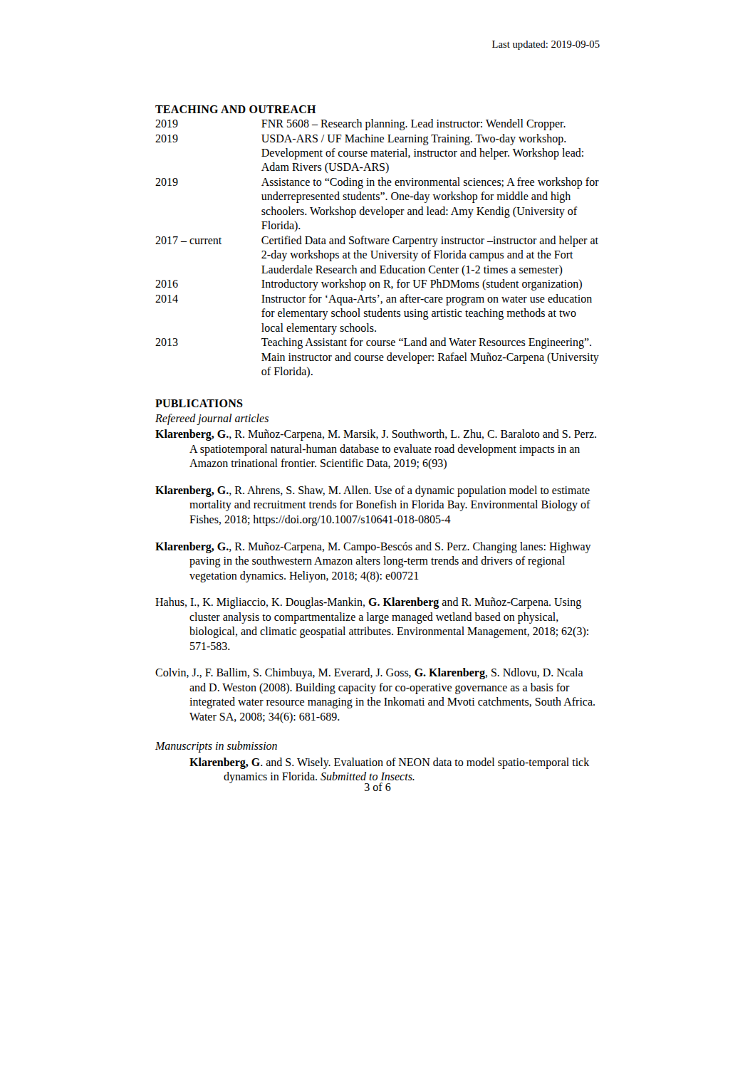Last updated: 2019-09-05
TEACHING AND OUTREACH
| 2019 | FNR 5608 – Research planning. Lead instructor: Wendell Cropper. |
| 2019 | USDA-ARS / UF Machine Learning Training. Two-day workshop. Development of course material, instructor and helper. Workshop lead: Adam Rivers (USDA-ARS) |
| 2019 | Assistance to “Coding in the environmental sciences; A free workshop for underrepresented students”. One-day workshop for middle and high schoolers. Workshop developer and lead: Amy Kendig (University of Florida). |
| 2017 – current | Certified Data and Software Carpentry instructor –instructor and helper at 2-day workshops at the University of Florida campus and at the Fort Lauderdale Research and Education Center (1-2 times a semester) |
| 2016 | Introductory workshop on R, for UF PhDMoms (student organization) |
| 2014 | Instructor for ‘Aqua-Arts’, an after-care program on water use education for elementary school students using artistic teaching methods at two local elementary schools. |
| 2013 | Teaching Assistant for course “Land and Water Resources Engineering”. Main instructor and course developer: Rafael Muñoz-Carpena (University of Florida). |
PUBLICATIONS
Refereed journal articles
Klarenberg, G., R. Muñoz-Carpena, M. Marsik, J. Southworth, L. Zhu, C. Baraloto and S. Perz. A spatiotemporal natural-human database to evaluate road development impacts in an Amazon trinational frontier. Scientific Data, 2019; 6(93)
Klarenberg, G., R. Ahrens, S. Shaw, M. Allen. Use of a dynamic population model to estimate mortality and recruitment trends for Bonefish in Florida Bay. Environmental Biology of Fishes, 2018; https://doi.org/10.1007/s10641-018-0805-4
Klarenberg, G., R. Muñoz-Carpena, M. Campo-Bescós and S. Perz. Changing lanes: Highway paving in the southwestern Amazon alters long-term trends and drivers of regional vegetation dynamics. Heliyon, 2018; 4(8): e00721
Hahus, I., K. Migliaccio, K. Douglas-Mankin, G. Klarenberg and R. Muñoz-Carpena. Using cluster analysis to compartmentalize a large managed wetland based on physical, biological, and climatic geospatial attributes. Environmental Management, 2018; 62(3): 571-583.
Colvin, J., F. Ballim, S. Chimbuya, M. Everard, J. Goss, G. Klarenberg, S. Ndlovu, D. Ncala and D. Weston (2008). Building capacity for co-operative governance as a basis for integrated water resource managing in the Inkomati and Mvoti catchments, South Africa. Water SA, 2008; 34(6): 681-689.
Manuscripts in submission
Klarenberg, G. and S. Wisely. Evaluation of NEON data to model spatio-temporal tick dynamics in Florida. Submitted to Insects.
3 of 6